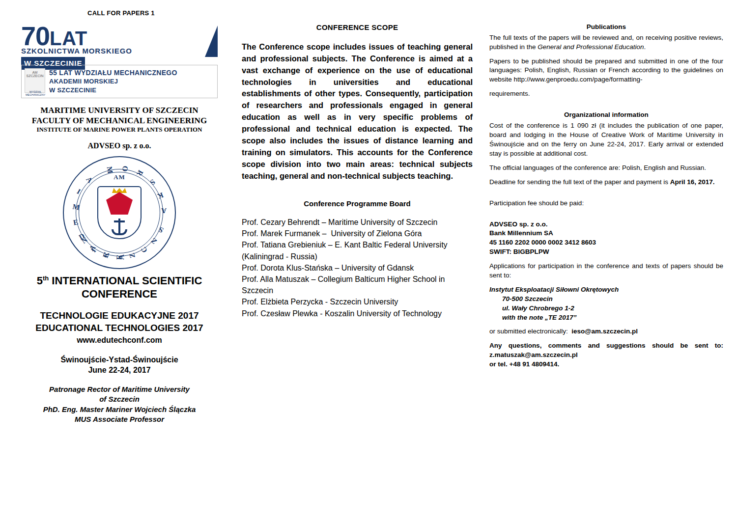CALL FOR PAPERS 1
70LAT
SZKOLNICTWA MORSKIEGO
W SZCZECINIE
AM
SZCZECIN
55 LAT WYDZIAŁU MECHANICZNEGO
AKADEMII MORSKIEJ
W SZCZECINIE
WYDZIAŁ
MECHANICZNY
MARITIME UNIVERSITY OF SZCZECIN
FACULTY OF MECHANICAL ENGINEERING
INSTITUTE OF MARINE POWER PLANTS OPERATION
ADVSEO sp. z o.o.
AM
A K A D E M I A M O R S K A S Z C Z E C I N
5th INTERNATIONAL SCIENTIFIC
CONFERENCE
TECHNOLOGIE EDUKACYJNE 2017
EDUCATIONAL TECHNOLOGIES 2017
www.edutechconf.com
Świnoujście-Ystad-Świnoujście
June 22-24, 2017
Patronage Rector of Maritime University
of Szczecin
PhD. Eng. Master Mariner Wojciech Ślączka
MUS Associate Professor
CONFERENCE SCOPE
The Conference scope includes issues of teaching general and professional subjects. The Conference is aimed at a vast exchange of experience on the use of educational technologies in universities and educational establishments of other types. Consequently, participation of researchers and professionals engaged in general education as well as in very specific problems of professional and technical education is expected. The scope also includes the issues of distance learning and training on simulators. This accounts for the Conference scope division into two main areas: technical subjects teaching, general and non-technical subjects teaching.
Conference Programme Board
Prof. Cezary Behrendt – Maritime University of Szczecin
Prof. Marek Furmanek – University of Zielona Góra
Prof. Tatiana Grebieniuk – E. Kant Baltic Federal University (Kaliningrad - Russia)
Prof. Dorota Klus-Stańska – University of Gdansk
Prof. Alla Matuszak – Collegium Balticum Higher School in Szczecin
Prof. Elżbieta Perzycka - Szczecin University
Prof. Czesław Plewka - Koszalin University of Technology
Publications
The full texts of the papers will be reviewed and, on receiving positive reviews, published in the General and Professional Education.
Papers to be published should be prepared and submitted in one of the four languages: Polish, English, Russian or French according to the guidelines on website http://www.genproedu.com/page/formatting-
requirements.
Organizational information
Cost of the conference is 1 090 zł (it includes the publication of one paper, board and lodging in the House of Creative Work of Maritime University in Świnoujście and on the ferry on June 22-24, 2017. Early arrival or extended stay is possible at additional cost.
The official languages of the conference are: Polish, English and Russian.
Deadline for sending the full text of the paper and payment is April 16, 2017.
Participation fee should be paid:
ADVSEO sp. z o.o.
Bank Millennium SA
45 1160 2202 0000 0002 3412 8603
SWIFT: BIGBPLPW
Applications for participation in the conference and texts of papers should be sent to:
Instytut Eksploatacji Siłowni Okrętowych 70-500 Szczecin ul. Wały Chrobrego 1-2 with the note „TE 2017”
or submitted electronically: ieso@am.szczecin.pl
Any questions, comments and suggestions should be sent to: z.matuszak@am.szczecin.pl
or tel. +48 91 4809414.